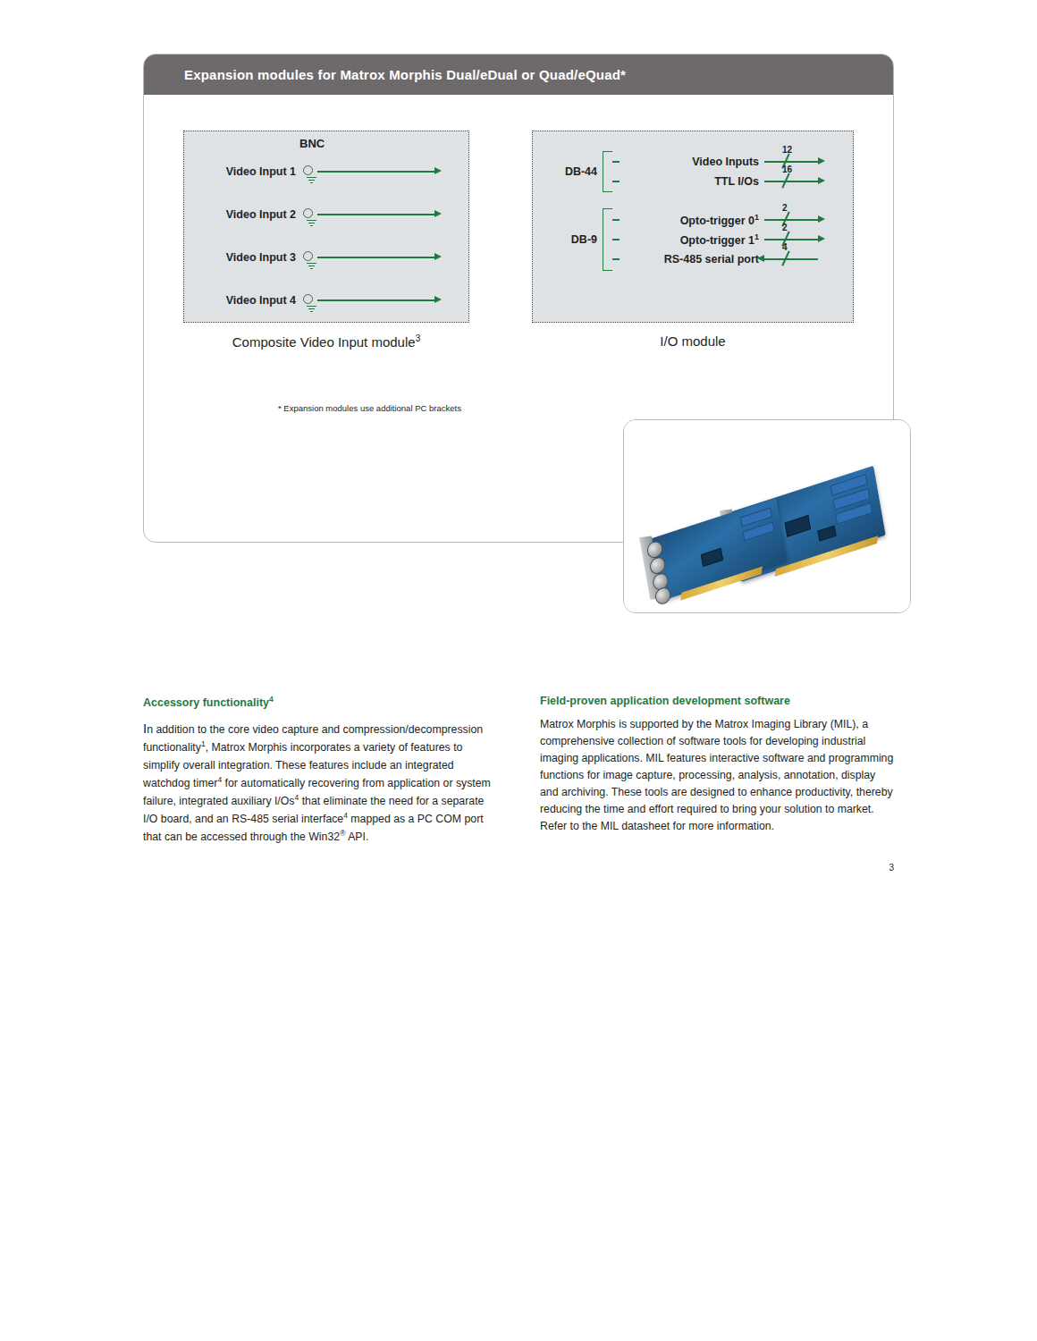Expansion modules for Matrox Morphis Dual/eDual or Quad/eQuad*
BNC
Video Input 1
Video Input 2
Video Input 3
Video Input 4
Composite Video Input module3
DB-44
Video Inputs
12
TTL I/Os
16
DB-9
Opto-trigger 01
2
Opto-trigger 11
2
RS-485 serial port
4
I/O module
* Expansion modules use additional PC brackets
Accessory functionality4
In addition to the core video capture and compression/decompression functionality1, Matrox Morphis incorporates a variety of features to simplify overall integration. These features include an integrated watchdog timer4 for automatically recovering from application or system failure, integrated auxiliary I/Os4 that eliminate the need for a separate I/O board, and an RS-485 serial interface4 mapped as a PC COM port that can be accessed through the Win32® API.
Field-proven application development software
Matrox Morphis is supported by the Matrox Imaging Library (MIL), a comprehensive collection of software tools for developing industrial imaging applications. MIL features interactive software and programming functions for image capture, processing, analysis, annotation, display and archiving. These tools are designed to enhance productivity, thereby reducing the time and effort required to bring your solution to market. Refer to the MIL datasheet for more information.
3